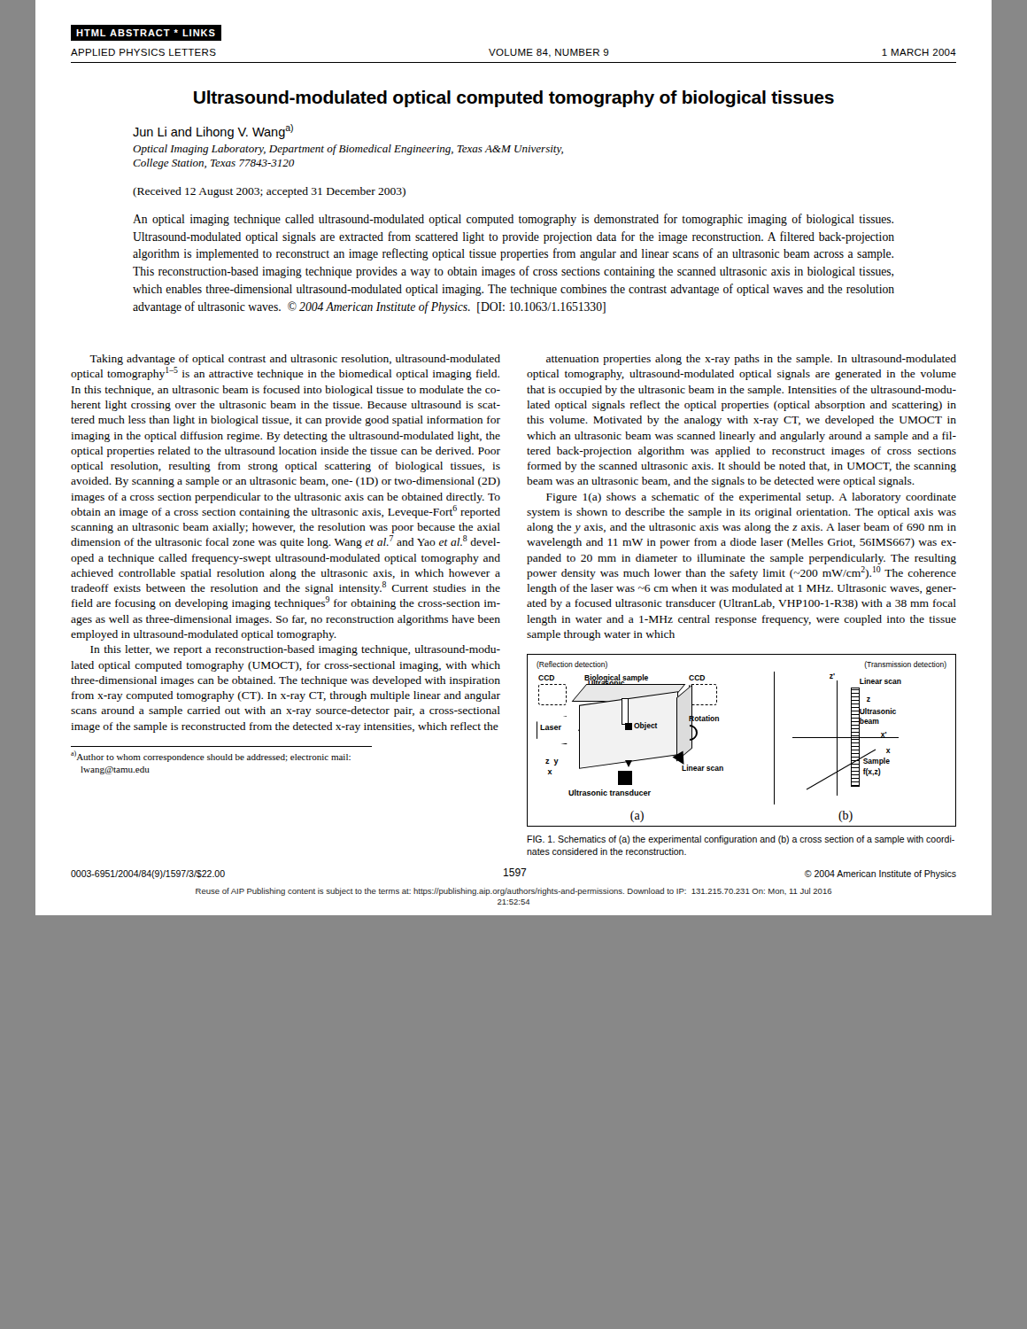HTML ABSTRACT * LINKS
APPLIED PHYSICS LETTERS VOLUME 84, NUMBER 9 1 MARCH 2004
Ultrasound-modulated optical computed tomography of biological tissues
Jun Li and Lihong V. Wanga)
Optical Imaging Laboratory, Department of Biomedical Engineering, Texas A&M University,
College Station, Texas 77843-3120
(Received 12 August 2003; accepted 31 December 2003)
An optical imaging technique called ultrasound-modulated optical computed tomography is demonstrated for tomographic imaging of biological tissues. Ultrasound-modulated optical signals are extracted from scattered light to provide projection data for the image reconstruction. A filtered back-projection algorithm is implemented to reconstruct an image reflecting optical tissue properties from angular and linear scans of an ultrasonic beam across a sample. This reconstruction-based imaging technique provides a way to obtain images of cross sections containing the scanned ultrasonic axis in biological tissues, which enables three-dimensional ultrasound-modulated optical imaging. The technique combines the contrast advantage of optical waves and the resolution advantage of ultrasonic waves. © 2004 American Institute of Physics. [DOI: 10.1063/1.1651330]
Taking advantage of optical contrast and ultrasonic resolution, ultrasound-modulated optical tomography1–5 is an attractive technique in the biomedical optical imaging field. In this technique, an ultrasonic beam is focused into biological tissue to modulate the coherent light crossing over the ultrasonic beam in the tissue. Because ultrasound is scattered much less than light in biological tissue, it can provide good spatial information for imaging in the optical diffusion regime. By detecting the ultrasound-modulated light, the optical properties related to the ultrasound location inside the tissue can be derived. Poor optical resolution, resulting from strong optical scattering of biological tissues, is avoided. By scanning a sample or an ultrasonic beam, one- (1D) or two-dimensional (2D) images of a cross section perpendicular to the ultrasonic axis can be obtained directly. To obtain an image of a cross section containing the ultrasonic axis, Leveque-Fort6 reported scanning an ultrasonic beam axially; however, the resolution was poor because the axial dimension of the ultrasonic focal zone was quite long. Wang et al.7 and Yao et al.8 developed a technique called frequency-swept ultrasound-modulated optical tomography and achieved controllable spatial resolution along the ultrasonic axis, in which however a tradeoff exists between the resolution and the signal intensity.8 Current studies in the field are focusing on developing imaging techniques9 for obtaining the cross-section images as well as three-dimensional images. So far, no reconstruction algorithms have been employed in ultrasound-modulated optical tomography.
In this letter, we report a reconstruction-based imaging technique, ultrasound-modulated optical computed tomography (UMOCT), for cross-sectional imaging, with which three-dimensional images can be obtained. The technique was developed with inspiration from x-ray computed tomography (CT). In x-ray CT, through multiple linear and angular scans around a sample carried out with an x-ray source-detector pair, a cross-sectional image of the sample is reconstructed from the detected x-ray intensities, which reflect the
a)Author to whom correspondence should be addressed; electronic mail: lwang@tamu.edu
attenuation properties along the x-ray paths in the sample. In ultrasound-modulated optical tomography, ultrasound-modulated optical signals are generated in the volume that is occupied by the ultrasonic beam in the sample. Intensities of the ultrasound-modulated optical signals reflect the optical properties (optical absorption and scattering) in this volume. Motivated by the analogy with x-ray CT, we developed the UMOCT in which an ultrasonic beam was scanned linearly and angularly around a sample and a filtered back-projection algorithm was applied to reconstruct images of cross sections formed by the scanned ultrasonic axis. It should be noted that, in UMOCT, the scanning beam was an ultrasonic beam, and the signals to be detected were optical signals.
Figure 1(a) shows a schematic of the experimental setup. A laboratory coordinate system is shown to describe the sample in its original orientation. The optical axis was along the y axis, and the ultrasonic axis was along the z axis. A laser beam of 690 nm in wavelength and 11 mW in power from a diode laser (Melles Griot, 56IMS667) was expanded to 20 mm in diameter to illuminate the sample perpendicularly. The resulting power density was much lower than the safety limit (~200 mW/cm2).10 The coherence length of the laser was ~6 cm when it was modulated at 1 MHz. Ultrasonic waves, generated by a focused ultrasonic transducer (UltranLab, VHP100-1-R38) with a 38 mm focal length in water and a 1-MHz central response frequency, were coupled into the tissue sample through water in which
(Reflection detection) (Transmission detection)
CCD
Biological sample
CCD
Ultrasonic
beam
Object
Laser
Rotation
Linear scan
Ultrasonic transducer
z y
x
z'
Linear scan
z
Ultrasonic
beam
x'
Sample
f(x,z)
x
(a) (b)
FIG. 1. Schematics of (a) the experimental configuration and (b) a cross section of a sample with coordinates considered in the reconstruction.
0003-6951/2004/84(9)/1597/3/$22.00 1597 © 2004 American Institute of Physics
Reuse of AIP Publishing content is subject to the terms at: https://publishing.aip.org/authors/rights-and-permissions. Download to IP: 131.215.70.231 On: Mon, 11 Jul 2016
21:52:54